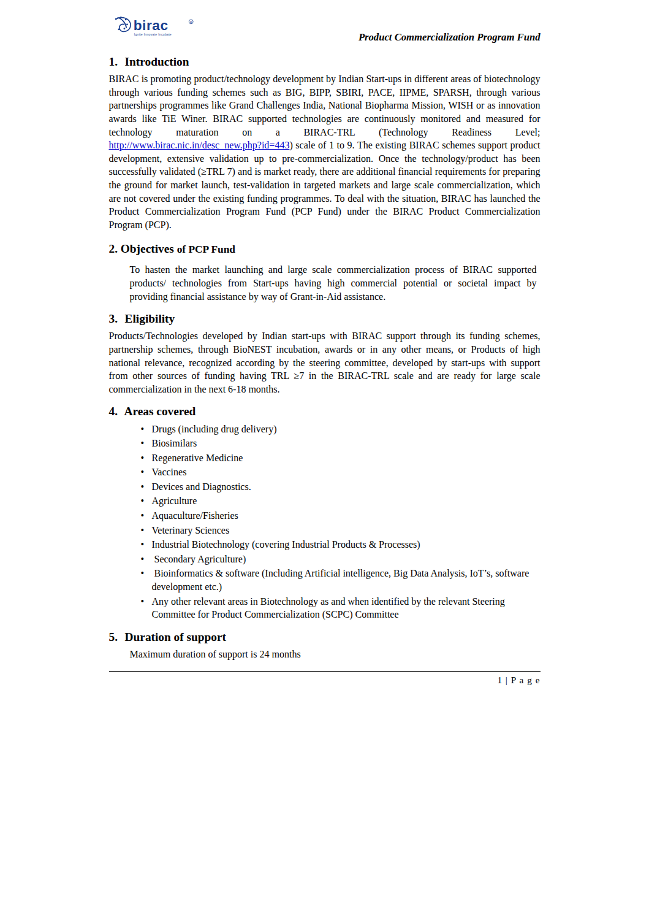birac Ignite Innovate Incubate R
Product Commercialization Program Fund
1. Introduction
BIRAC is promoting product/technology development by Indian Start-ups in different areas of biotechnology through various funding schemes such as BIG, BIPP, SBIRI, PACE, IIPME, SPARSH, through various partnerships programmes like Grand Challenges India, National Biopharma Mission, WISH or as innovation awards like TiE Winer. BIRAC supported technologies are continuously monitored and measured for technology maturation on a BIRAC-TRL (Technology Readiness Level; http://www.birac.nic.in/desc_new.php?id=443) scale of 1 to 9. The existing BIRAC schemes support product development, extensive validation up to pre-commercialization. Once the technology/product has been successfully validated (≥TRL 7) and is market ready, there are additional financial requirements for preparing the ground for market launch, test-validation in targeted markets and large scale commercialization, which are not covered under the existing funding programmes. To deal with the situation, BIRAC has launched the Product Commercialization Program Fund (PCP Fund) under the BIRAC Product Commercialization Program (PCP).
2. Objectives of PCP Fund
To hasten the market launching and large scale commercialization process of BIRAC supported products/ technologies from Start-ups having high commercial potential or societal impact by providing financial assistance by way of Grant-in-Aid assistance.
3. Eligibility
Products/Technologies developed by Indian start-ups with BIRAC support through its funding schemes, partnership schemes, through BioNEST incubation, awards or in any other means, or Products of high national relevance, recognized according by the steering committee, developed by start-ups with support from other sources of funding having TRL ≥7 in the BIRAC-TRL scale and are ready for large scale commercialization in the next 6-18 months.
4. Areas covered
Drugs (including drug delivery)
Biosimilars
Regenerative Medicine
Vaccines
Devices and Diagnostics.
Agriculture
Aquaculture/Fisheries
Veterinary Sciences
Industrial Biotechnology (covering Industrial Products & Processes)
Secondary Agriculture)
Bioinformatics & software (Including Artificial intelligence, Big Data Analysis, IoT’s, software development etc.)
Any other relevant areas in Biotechnology as and when identified by the relevant Steering Committee for Product Commercialization (SCPC) Committee
5. Duration of support
Maximum duration of support is 24 months
1 | P a g e